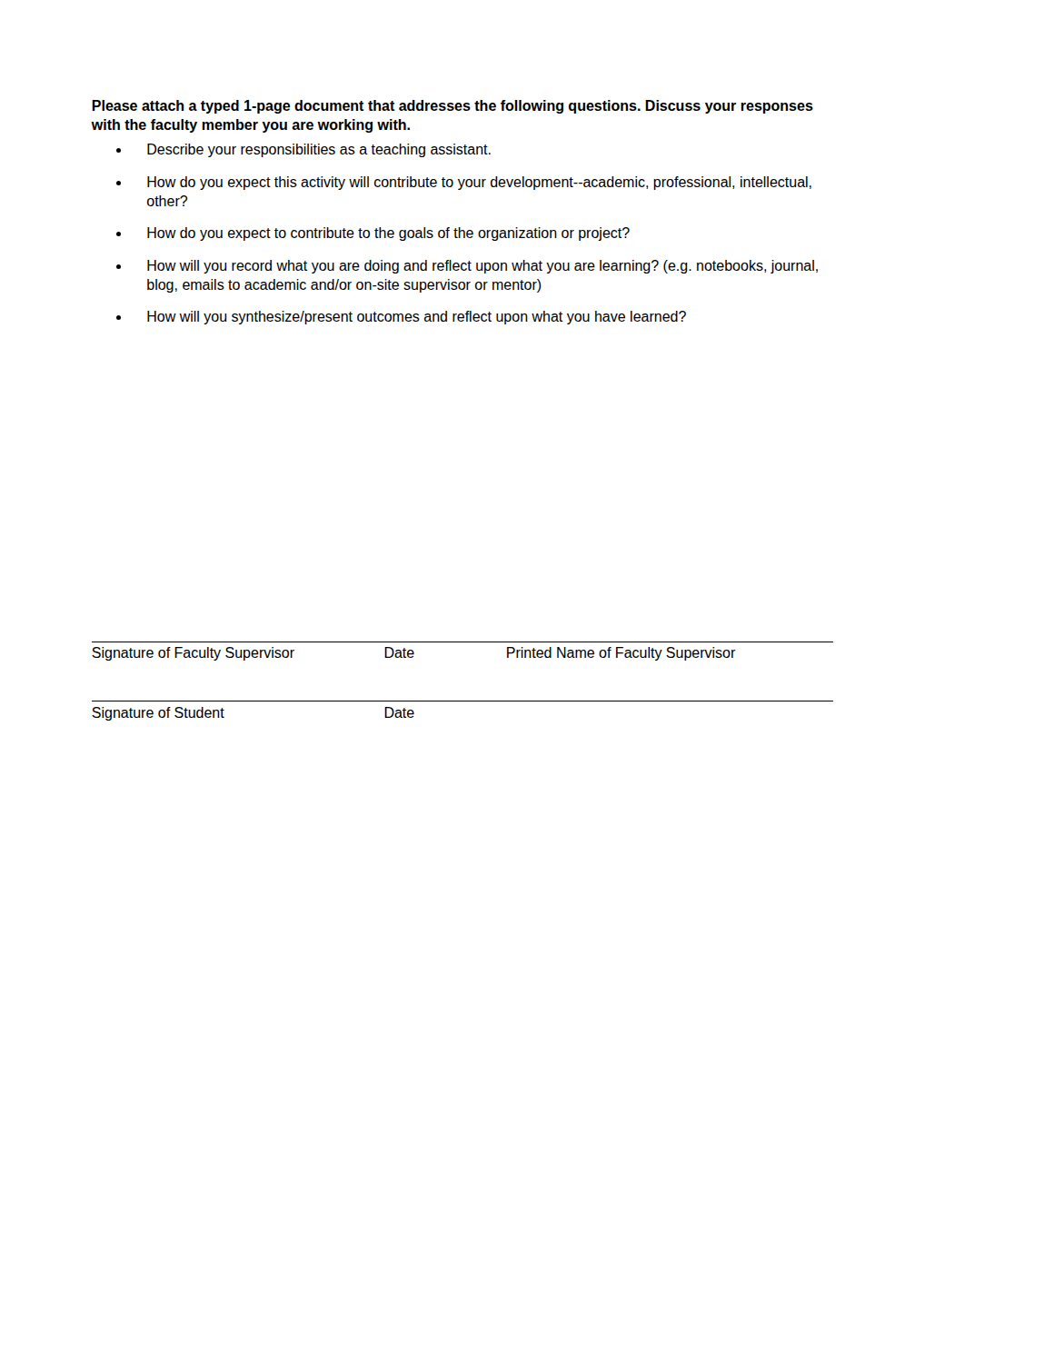Please attach a typed 1-page document that addresses the following questions. Discuss your responses with the faculty member you are working with.
Describe your responsibilities as a teaching assistant.
How do you expect this activity will contribute to your development--academic, professional, intellectual, other?
How do you expect to contribute to the goals of the organization or project?
How will you record what you are doing and reflect upon what you are learning? (e.g. notebooks, journal, blog, emails to academic and/or on-site supervisor or mentor)
How will you synthesize/present outcomes and reflect upon what you have learned?
Signature of Faculty Supervisor Date Printed Name of Faculty Supervisor
Signature of Student Date